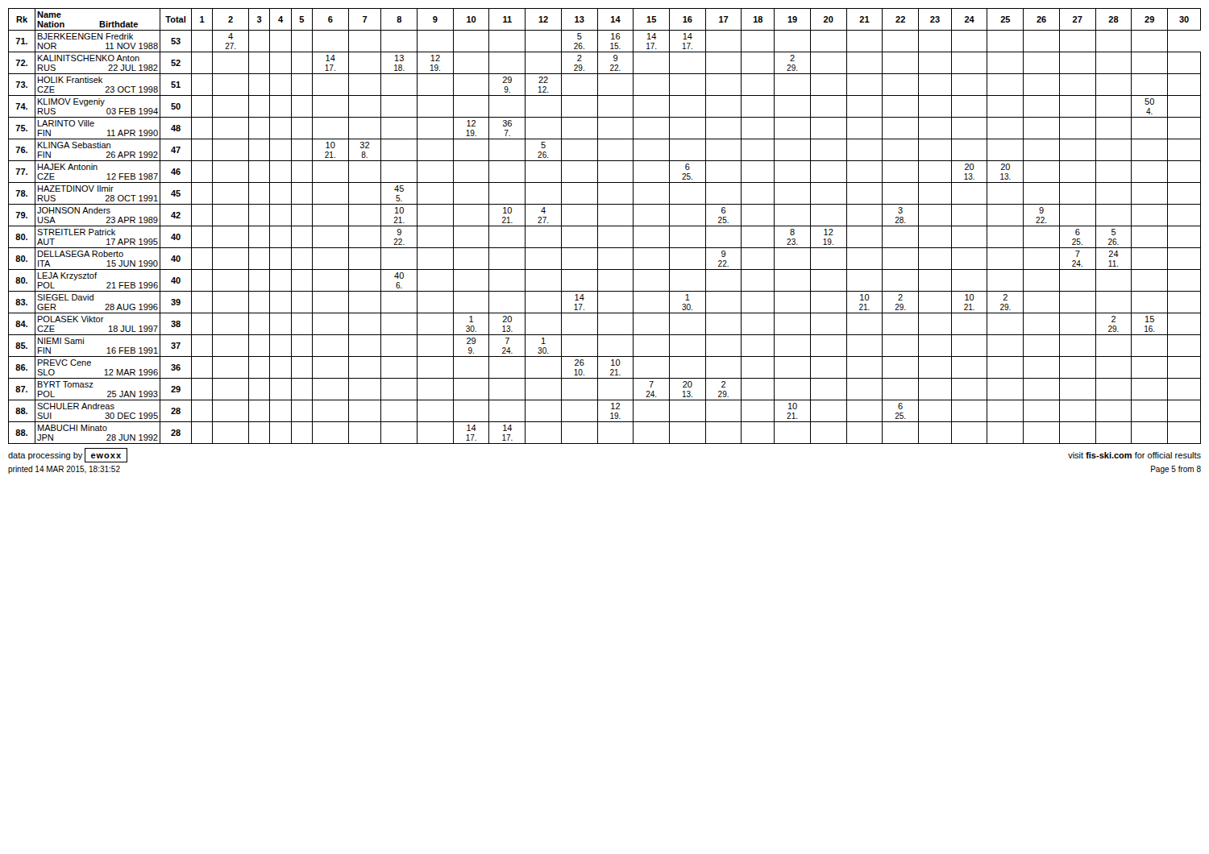| Rk | Name Nation Birthdate | Total | 1 | 2 | 3 | 4 | 5 | 6 | 7 | 8 | 9 | 10 | 11 | 12 | 13 | 14 | 15 | 16 | 17 | 18 | 19 | 20 | 21 | 22 | 23 | 24 | 25 | 26 | 27 | 28 | 29 | 30 |
| --- | --- | --- | --- | --- | --- | --- | --- | --- | --- | --- | --- | --- | --- | --- | --- | --- | --- | --- | --- | --- | --- | --- | --- | --- | --- | --- | --- | --- | --- | --- | --- | --- |
| 71. | BJERKEENGEN Fredrik NOR 11 NOV 1988 | 53 | | 4 27. | | | | | | | | | | | 5 26. | 16 15. | 14 17. | 14 17. | | | | | | | | | | | | | |
| 72. | KALINITSCHENKO Anton RUS 22 JUL 1982 | 52 | | | | | | 14 17. | | 13 18. | 12 19. | | | | 2 29. | 9 22. | | | | | 2 29. | | | | | | | | | | | |
| 73. | HOLIK Frantisek CZE 23 OCT 1998 | 51 | | | | | | | | | | | 29 9. | 22 12. | | | | | | | | | | | | | | | | | | |
| 74. | KLIMOV Evgeniy RUS 03 FEB 1994 | 50 | | | | | | | | | | | | | | | | | | | | | | | | | | | | | 50 4. | |
| 75. | LARINTO Ville FIN 11 APR 1990 | 48 | | | | | | | | | | 12 19. | 36 7. | | | | | | | | | | | | | | | | | | | |
| 76. | KLINGA Sebastian FIN 26 APR 1992 | 47 | | | | | | 10 21. | 32 8. | | | | | 5 26. | | | | | | | | | | | | | | | | | | |
| 77. | HAJEK Antonin CZE 12 FEB 1987 | 46 | | | | | | | | | | | | | | | | 6 25. | | | | | | | | 20 13. | 20 13. | | | | | |
| 78. | HAZETDINOV Ilmir RUS 28 OCT 1991 | 45 | | | | | | | | 45 5. | | | | | | | | | | | | | | | | | | | | | | |
| 79. | JOHNSON Anders USA 23 APR 1989 | 42 | | | | | | | | 10 21. | | | 10 21. | 4 27. | | | | | 6 25. | | | | | 3 28. | | | | 9 22. | | | | |
| 80. | STREITLER Patrick AUT 17 APR 1995 | 40 | | | | | | | | 9 22. | | | | | | | | | | | 8 23. | 12 19. | | | | | | | 6 25. | 5 26. | | |
| 80. | DELLASEGA Roberto ITA 15 JUN 1990 | 40 | | | | | | | | | | | | | | | | | 9 22. | | | | | | | | | | 7 24. | 24 11. | | |
| 80. | LEJA Krzysztof POL 21 FEB 1996 | 40 | | | | | | | | 40 6. | | | | | | | | | | | | | | | | | | | | | | |
| 83. | SIEGEL David GER 28 AUG 1996 | 39 | | | | | | | | | | | | | 14 17. | | | 1 30. | | | | | 10 21. | 2 29. | | 10 21. | 2 29. | | | | | |
| 84. | POLASEK Viktor CZE 18 JUL 1997 | 38 | | | | | | | | | | 1 30. | 20 13. | | | | | | | | | | | | | | | | | 2 29. | 15 16. | |
| 85. | NIEMI Sami FIN 16 FEB 1991 | 37 | | | | | | | | | | 29 9. | 7 24. | 1 30. | | | | | | | | | | | | | | | | | | |
| 86. | PREVC Cene SLO 12 MAR 1996 | 36 | | | | | | | | | | | | | 26 10. | 10 21. | | | | | | | | | | | | | | | | |
| 87. | BYRT Tomasz POL 25 JAN 1993 | 29 | | | | | | | | | | | | | | | 7 24. | 20 13. | 2 29. | | | | | | | | | | | | | |
| 88. | SCHULER Andreas SUI 30 DEC 1995 | 28 | | | | | | | | | | | | | | 12 19. | | | | | 10 21. | | | 6 25. | | | | | | | | |
| 88. | MABUCHI Minato JPN 28 JUN 1992 | 28 | | | | | | | | | | 14 17. | 14 17. | | | | | | | | | | | | | | | | | | | |
data processing by ewoxx
visit fis-ski.com for official results
printed 14 MAR 2015, 18:31:52
Page 5 from 8